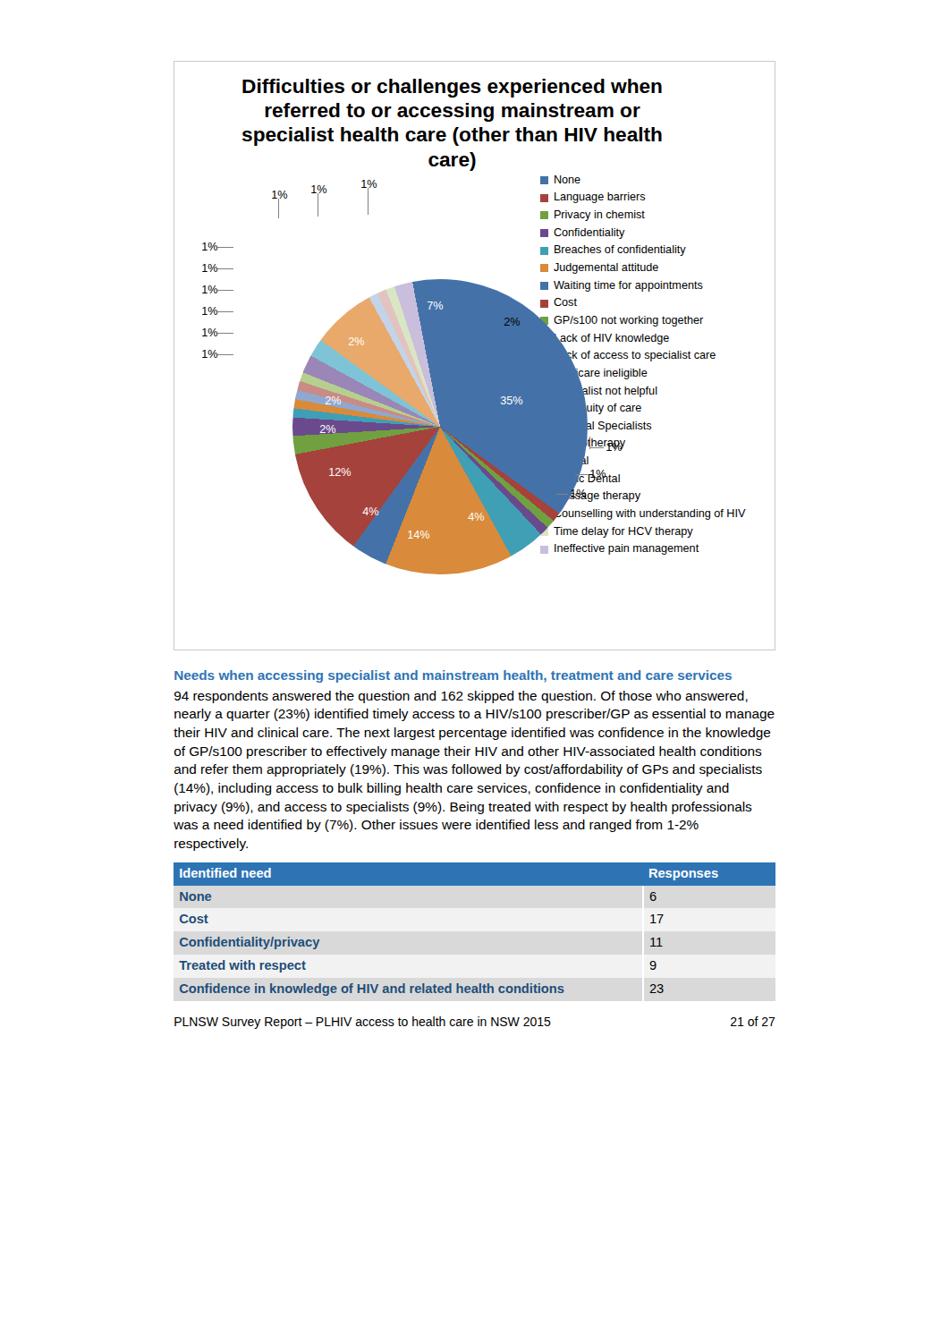Difficulties or challenges experienced when referred to or accessing mainstream or specialist health care (other than HIV health care)
None
Language barriers
Privacy in chemist
Confidentiality
Breaches of confidentiality
Judgemental attitude
Waiting time for appointments
Cost
GP/s100 not working together
Lack of HIV knowledge
Lack of access to specialist care
Medicare ineligible
Specialist not helpful
Continuity of care
Hospital Specialists
Physiotherapy
Optical
Public Dental
Massage therapy
Counselling with understanding of HIV
Time delay for HCV therapy
Ineffective pain management
35% 4% 14% 4% 12% 2% 2% 2% 7% 2%
1% 1% 1% 1% 1% 1% 1% 1% 1% 1% 1% 1%
Needs when accessing specialist and mainstream health, treatment and care services
94 respondents answered the question and 162 skipped the question. Of those who answered, nearly a quarter (23%) identified timely access to a HIV/s100 prescriber/GP as essential to manage their HIV and clinical care. The next largest percentage identified was confidence in the knowledge of GP/s100 prescriber to effectively manage their HIV and other HIV-associated health conditions and refer them appropriately (19%). This was followed by cost/affordability of GPs and specialists (14%), including access to bulk billing health care services, confidence in confidentiality and privacy (9%), and access to specialists (9%). Being treated with respect by health professionals was a need identified by (7%). Other issues were identified less and ranged from 1-2% respectively.
| Identified need | Responses |
| --- | --- |
| None | 6 |
| Cost | 17 |
| Confidentiality/privacy | 11 |
| Treated with respect | 9 |
| Confidence in knowledge of HIV and related health conditions | 23 |
PLNSW Survey Report – PLHIV access to health care in NSW 2015 21 of 27